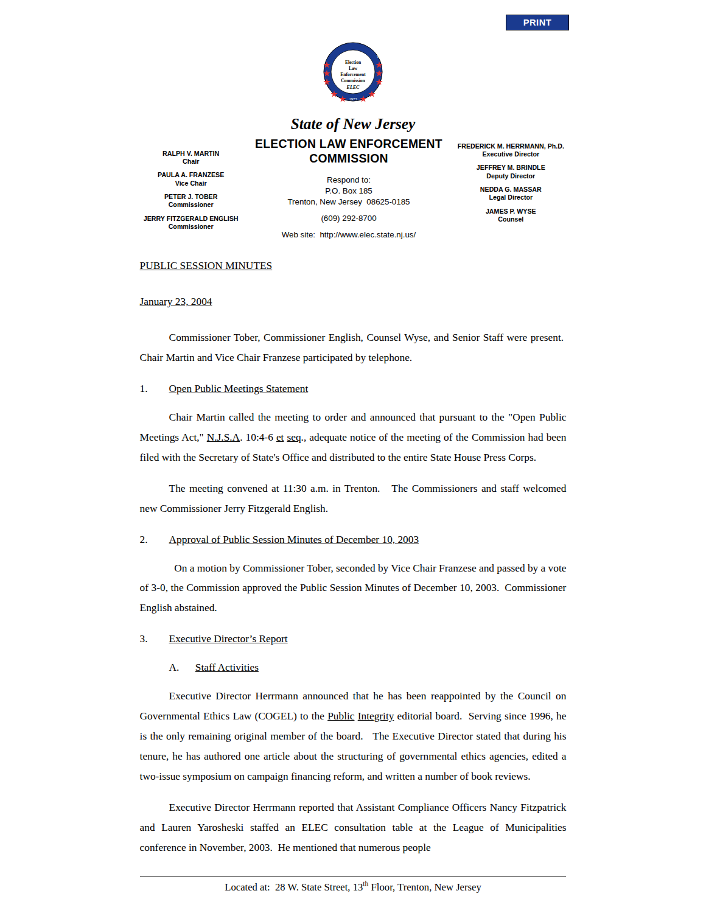PRINT
Election Law Enforcement Commission ELEC 1973 N E W J E R S E Y
State of New Jersey
| RALPH V. MARTIN Chair PAULA A. FRANZESE Vice Chair PETER J. TOBER Commissioner JERRY FITZGERALD ENGLISH Commissioner | ELECTION LAW ENFORCEMENT COMMISSION Respond to: P.O. Box 185 Trenton, New Jersey 08625-0185 (609) 292-8700 Web site: http://www.elec.state.nj.us/ | FREDERICK M. HERRMANN, Ph.D. Executive Director JEFFREY M. BRINDLE Deputy Director NEDDA G. MASSAR Legal Director JAMES P. WYSE Counsel |
PUBLIC SESSION MINUTES
January 23, 2004
Commissioner Tober, Commissioner English, Counsel Wyse, and Senior Staff were present. Chair Martin and Vice Chair Franzese participated by telephone.
1. Open Public Meetings Statement
Chair Martin called the meeting to order and announced that pursuant to the "Open Public Meetings Act," N.J.S.A. 10:4-6 et seq., adequate notice of the meeting of the Commission had been filed with the Secretary of State's Office and distributed to the entire State House Press Corps.
The meeting convened at 11:30 a.m. in Trenton. The Commissioners and staff welcomed new Commissioner Jerry Fitzgerald English.
2. Approval of Public Session Minutes of December 10, 2003
On a motion by Commissioner Tober, seconded by Vice Chair Franzese and passed by a vote of 3-0, the Commission approved the Public Session Minutes of December 10, 2003. Commissioner English abstained.
3. Executive Director’s Report
A. Staff Activities
Executive Director Herrmann announced that he has been reappointed by the Council on Governmental Ethics Law (COGEL) to the Public Integrity editorial board. Serving since 1996, he is the only remaining original member of the board. The Executive Director stated that during his tenure, he has authored one article about the structuring of governmental ethics agencies, edited a two-issue symposium on campaign financing reform, and written a number of book reviews.
Executive Director Herrmann reported that Assistant Compliance Officers Nancy Fitzpatrick and Lauren Yarosheski staffed an ELEC consultation table at the League of Municipalities conference in November, 2003. He mentioned that numerous people
Located at: 28 W. State Street, 13th Floor, Trenton, New Jersey